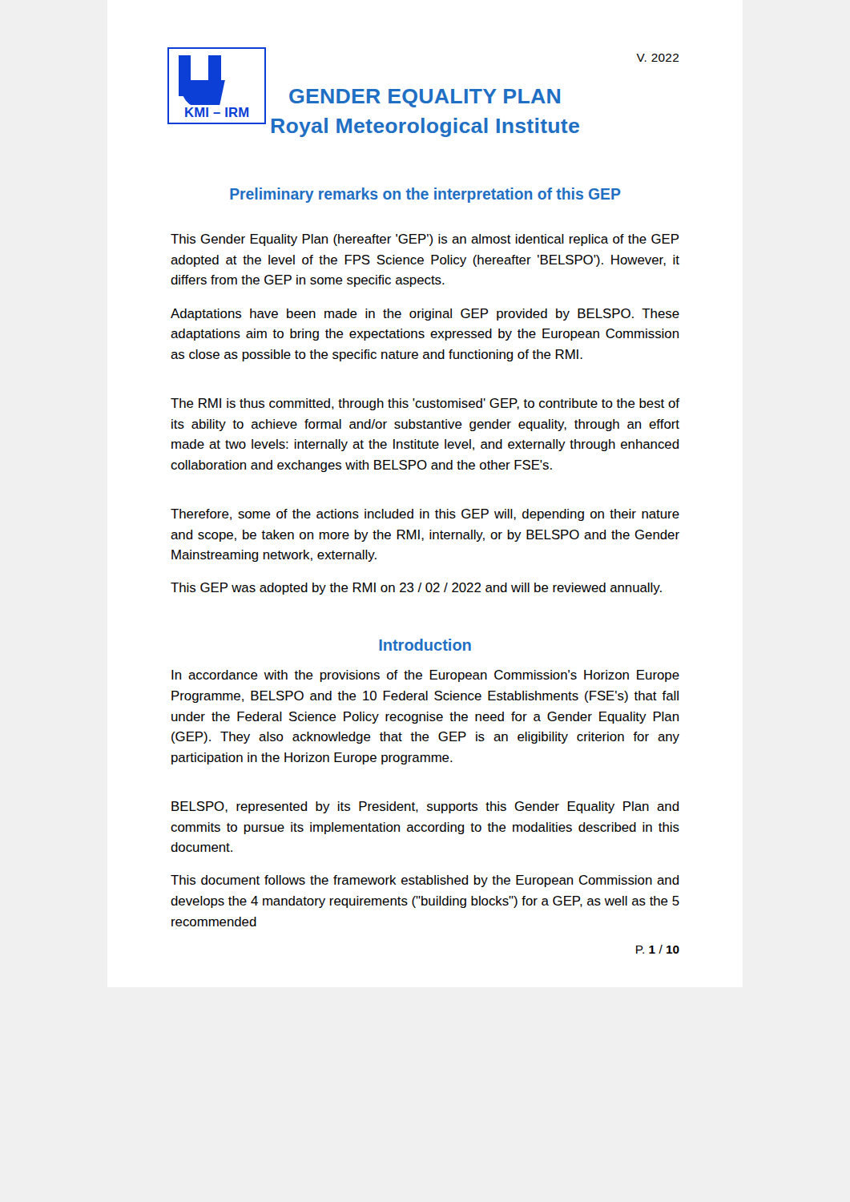KMI – IRM
V. 2022
GENDER EQUALITY PLAN Royal Meteorological Institute
Preliminary remarks on the interpretation of this GEP
This Gender Equality Plan (hereafter 'GEP') is an almost identical replica of the GEP adopted at the level of the FPS Science Policy (hereafter 'BELSPO'). However, it differs from the GEP in some specific aspects.
Adaptations have been made in the original GEP provided by BELSPO. These adaptations aim to bring the expectations expressed by the European Commission as close as possible to the specific nature and functioning of the RMI.
The RMI is thus committed, through this 'customised' GEP, to contribute to the best of its ability to achieve formal and/or substantive gender equality, through an effort made at two levels: internally at the Institute level, and externally through enhanced collaboration and exchanges with BELSPO and the other FSE's.
Therefore, some of the actions included in this GEP will, depending on their nature and scope, be taken on more by the RMI, internally, or by BELSPO and the Gender Mainstreaming network, externally.
This GEP was adopted by the RMI on 23 / 02 / 2022 and will be reviewed annually.
Introduction
In accordance with the provisions of the European Commission's Horizon Europe Programme, BELSPO and the 10 Federal Science Establishments (FSE's) that fall under the Federal Science Policy recognise the need for a Gender Equality Plan (GEP). They also acknowledge that the GEP is an eligibility criterion for any participation in the Horizon Europe programme.
BELSPO, represented by its President, supports this Gender Equality Plan and commits to pursue its implementation according to the modalities described in this document.
This document follows the framework established by the European Commission and develops the 4 mandatory requirements ("building blocks") for a GEP, as well as the 5 recommended
P. 1 / 10